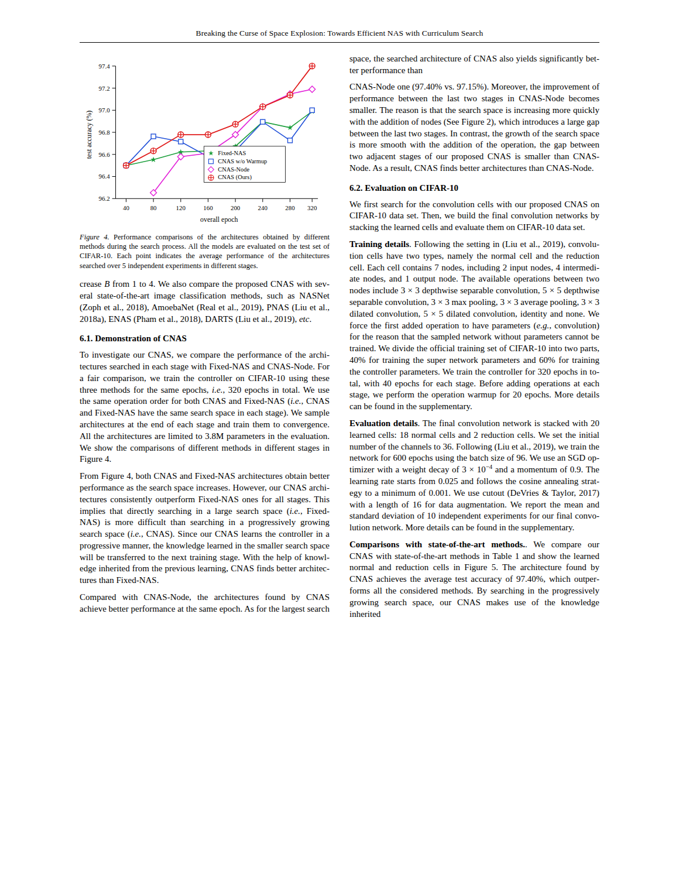Breaking the Curse of Space Explosion: Towards Efficient NAS with Curriculum Search
96.2 96.4 96.6 96.8 97.0 97.2 97.4 40 80 120 160 200 240 280 320 overall epoch test accuracy (%) Fixed-NAS CNAS w/o Warmup CNAS-Node CNAS (Ours)
Figure 4. Performance comparisons of the architectures obtained by different methods during the search process. All the models are evaluated on the test set of CIFAR-10. Each point indicates the average performance of the architectures searched over 5 independent experiments in different stages.
crease B from 1 to 4. We also compare the proposed CNAS with several state-of-the-art image classification methods, such as NASNet (Zoph et al., 2018), AmoebaNet (Real et al., 2019), PNAS (Liu et al., 2018a), ENAS (Pham et al., 2018), DARTS (Liu et al., 2019), etc.
6.1. Demonstration of CNAS
To investigate our CNAS, we compare the performance of the architectures searched in each stage with Fixed-NAS and CNAS-Node. For a fair comparison, we train the controller on CIFAR-10 using these three methods for the same epochs, i.e., 320 epochs in total. We use the same operation order for both CNAS and Fixed-NAS (i.e., CNAS and Fixed-NAS have the same search space in each stage). We sample architectures at the end of each stage and train them to convergence. All the architectures are limited to 3.8M parameters in the evaluation. We show the comparisons of different methods in different stages in Figure 4.
From Figure 4, both CNAS and Fixed-NAS architectures obtain better performance as the search space increases. However, our CNAS architectures consistently outperform Fixed-NAS ones for all stages. This implies that directly searching in a large search space (i.e., Fixed-NAS) is more difficult than searching in a progressively growing search space (i.e., CNAS). Since our CNAS learns the controller in a progressive manner, the knowledge learned in the smaller search space will be transferred to the next training stage. With the help of knowledge inherited from the previous learning, CNAS finds better architectures than Fixed-NAS.
Compared with CNAS-Node, the architectures found by CNAS achieve better performance at the same epoch. As for the largest search space, the searched architecture of CNAS also yields significantly better performance than
CNAS-Node one (97.40% vs. 97.15%). Moreover, the improvement of performance between the last two stages in CNAS-Node becomes smaller. The reason is that the search space is increasing more quickly with the addition of nodes (See Figure 2), which introduces a large gap between the last two stages. In contrast, the growth of the search space is more smooth with the addition of the operation, the gap between two adjacent stages of our proposed CNAS is smaller than CNAS-Node. As a result, CNAS finds better architectures than CNAS-Node.
6.2. Evaluation on CIFAR-10
We first search for the convolution cells with our proposed CNAS on CIFAR-10 data set. Then, we build the final convolution networks by stacking the learned cells and evaluate them on CIFAR-10 data set.
Training details. Following the setting in (Liu et al., 2019), convolution cells have two types, namely the normal cell and the reduction cell. Each cell contains 7 nodes, including 2 input nodes, 4 intermediate nodes, and 1 output node. The available operations between two nodes include 3 × 3 depthwise separable convolution, 5 × 5 depthwise separable convolution, 3 × 3 max pooling, 3 × 3 average pooling, 3 × 3 dilated convolution, 5 × 5 dilated convolution, identity and none. We force the first added operation to have parameters (e.g., convolution) for the reason that the sampled network without parameters cannot be trained. We divide the official training set of CIFAR-10 into two parts, 40% for training the super network parameters and 60% for training the controller parameters. We train the controller for 320 epochs in total, with 40 epochs for each stage. Before adding operations at each stage, we perform the operation warmup for 20 epochs. More details can be found in the supplementary.
Evaluation details. The final convolution network is stacked with 20 learned cells: 18 normal cells and 2 reduction cells. We set the initial number of the channels to 36. Following (Liu et al., 2019), we train the network for 600 epochs using the batch size of 96. We use an SGD optimizer with a weight decay of 3 × 10−4 and a momentum of 0.9. The learning rate starts from 0.025 and follows the cosine annealing strategy to a minimum of 0.001. We use cutout (DeVries & Taylor, 2017) with a length of 16 for data augmentation. We report the mean and standard deviation of 10 independent experiments for our final convolution network. More details can be found in the supplementary.
Comparisons with state-of-the-art methods.. We compare our CNAS with state-of-the-art methods in Table 1 and show the learned normal and reduction cells in Figure 5. The architecture found by CNAS achieves the average test accuracy of 97.40%, which outperforms all the considered methods. By searching in the progressively growing search space, our CNAS makes use of the knowledge inherited